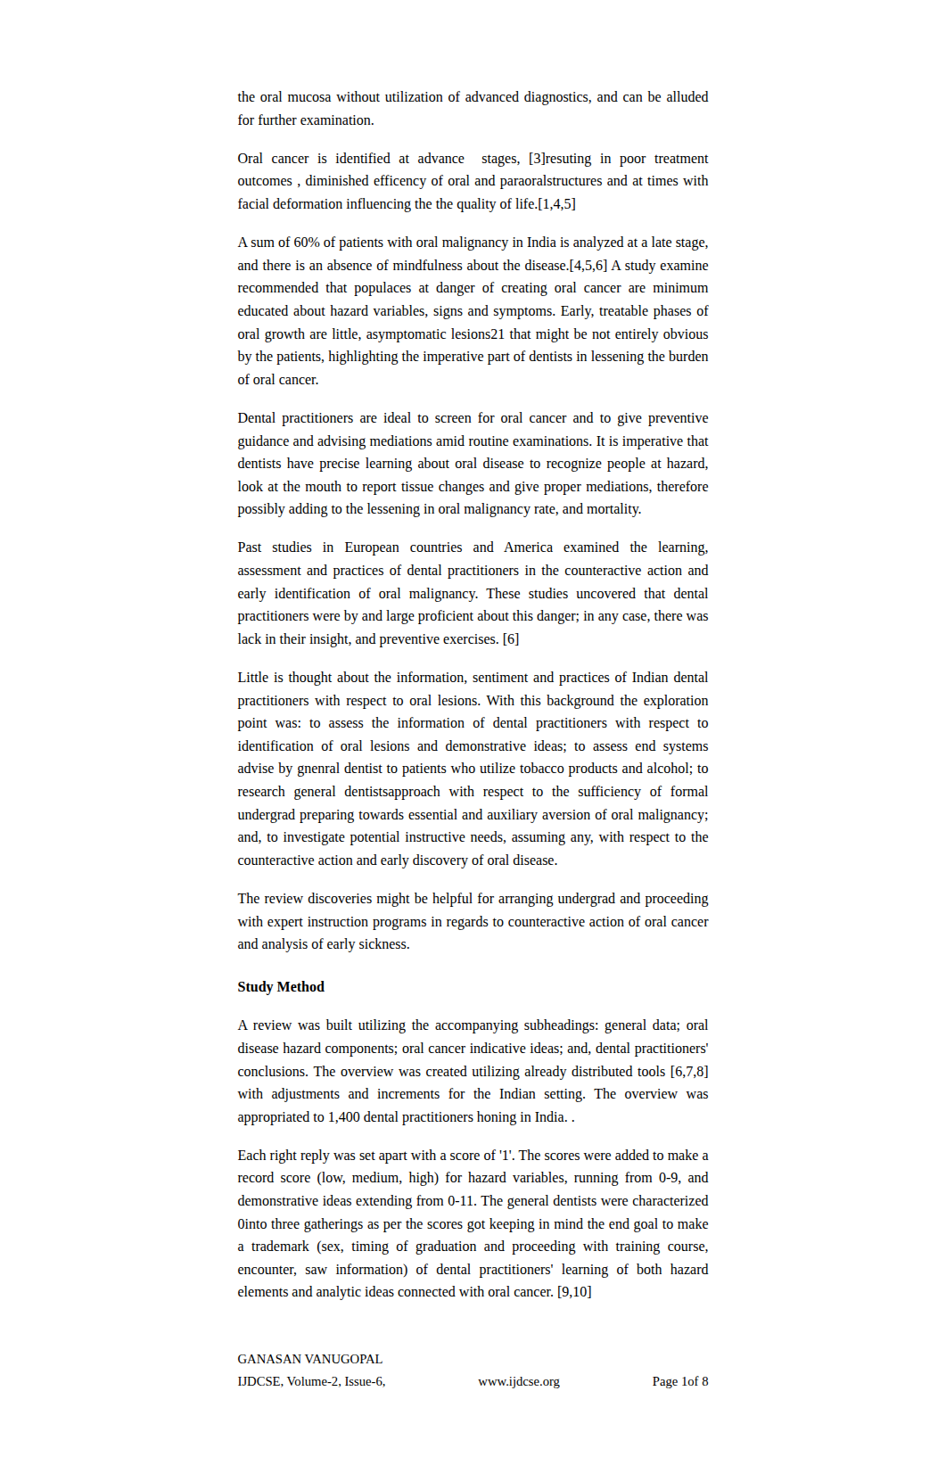the oral mucosa without utilization of advanced diagnostics, and can be alluded for further examination.
Oral cancer is identified at advance stages, [3]resuting in poor treatment outcomes , diminished efficency of oral and paraoralstructures and at times with facial deformation influencing the the quality of life.[1,4,5]
A sum of 60% of patients with oral malignancy in India is analyzed at a late stage, and there is an absence of mindfulness about the disease.[4,5,6] A study examine recommended that populaces at danger of creating oral cancer are minimum educated about hazard variables, signs and symptoms. Early, treatable phases of oral growth are little, asymptomatic lesions21 that might be not entirely obvious by the patients, highlighting the imperative part of dentists in lessening the burden of oral cancer.
Dental practitioners are ideal to screen for oral cancer and to give preventive guidance and advising mediations amid routine examinations. It is imperative that dentists have precise learning about oral disease to recognize people at hazard, look at the mouth to report tissue changes and give proper mediations, therefore possibly adding to the lessening in oral malignancy rate, and mortality.
Past studies in European countries and America examined the learning, assessment and practices of dental practitioners in the counteractive action and early identification of oral malignancy. These studies uncovered that dental practitioners were by and large proficient about this danger; in any case, there was lack in their insight, and preventive exercises. [6]
Little is thought about the information, sentiment and practices of Indian dental practitioners with respect to oral lesions. With this background the exploration point was: to assess the information of dental practitioners with respect to identification of oral lesions and demonstrative ideas; to assess end systems advise by gnenral dentist to patients who utilize tobacco products and alcohol; to research general dentistsapproach with respect to the sufficiency of formal undergrad preparing towards essential and auxiliary aversion of oral malignancy; and, to investigate potential instructive needs, assuming any, with respect to the counteractive action and early discovery of oral disease.
The review discoveries might be helpful for arranging undergrad and proceeding with expert instruction programs in regards to counteractive action of oral cancer and analysis of early sickness.
Study Method
A review was built utilizing the accompanying subheadings: general data; oral disease hazard components; oral cancer indicative ideas; and, dental practitioners' conclusions. The overview was created utilizing already distributed tools [6,7,8] with adjustments and increments for the Indian setting. The overview was appropriated to 1,400 dental practitioners honing in India. .
Each right reply was set apart with a score of '1'. The scores were added to make a record score (low, medium, high) for hazard variables, running from 0-9, and demonstrative ideas extending from 0-11. The general dentists were characterized 0into three gatherings as per the scores got keeping in mind the end goal to make a trademark (sex, timing of graduation and proceeding with training course, encounter, saw information) of dental practitioners' learning of both hazard elements and analytic ideas connected with oral cancer. [9,10]
GANASAN VANUGOPAL
IJDCSE, Volume-2, Issue-6, www.ijdcse.org Page 1of 8